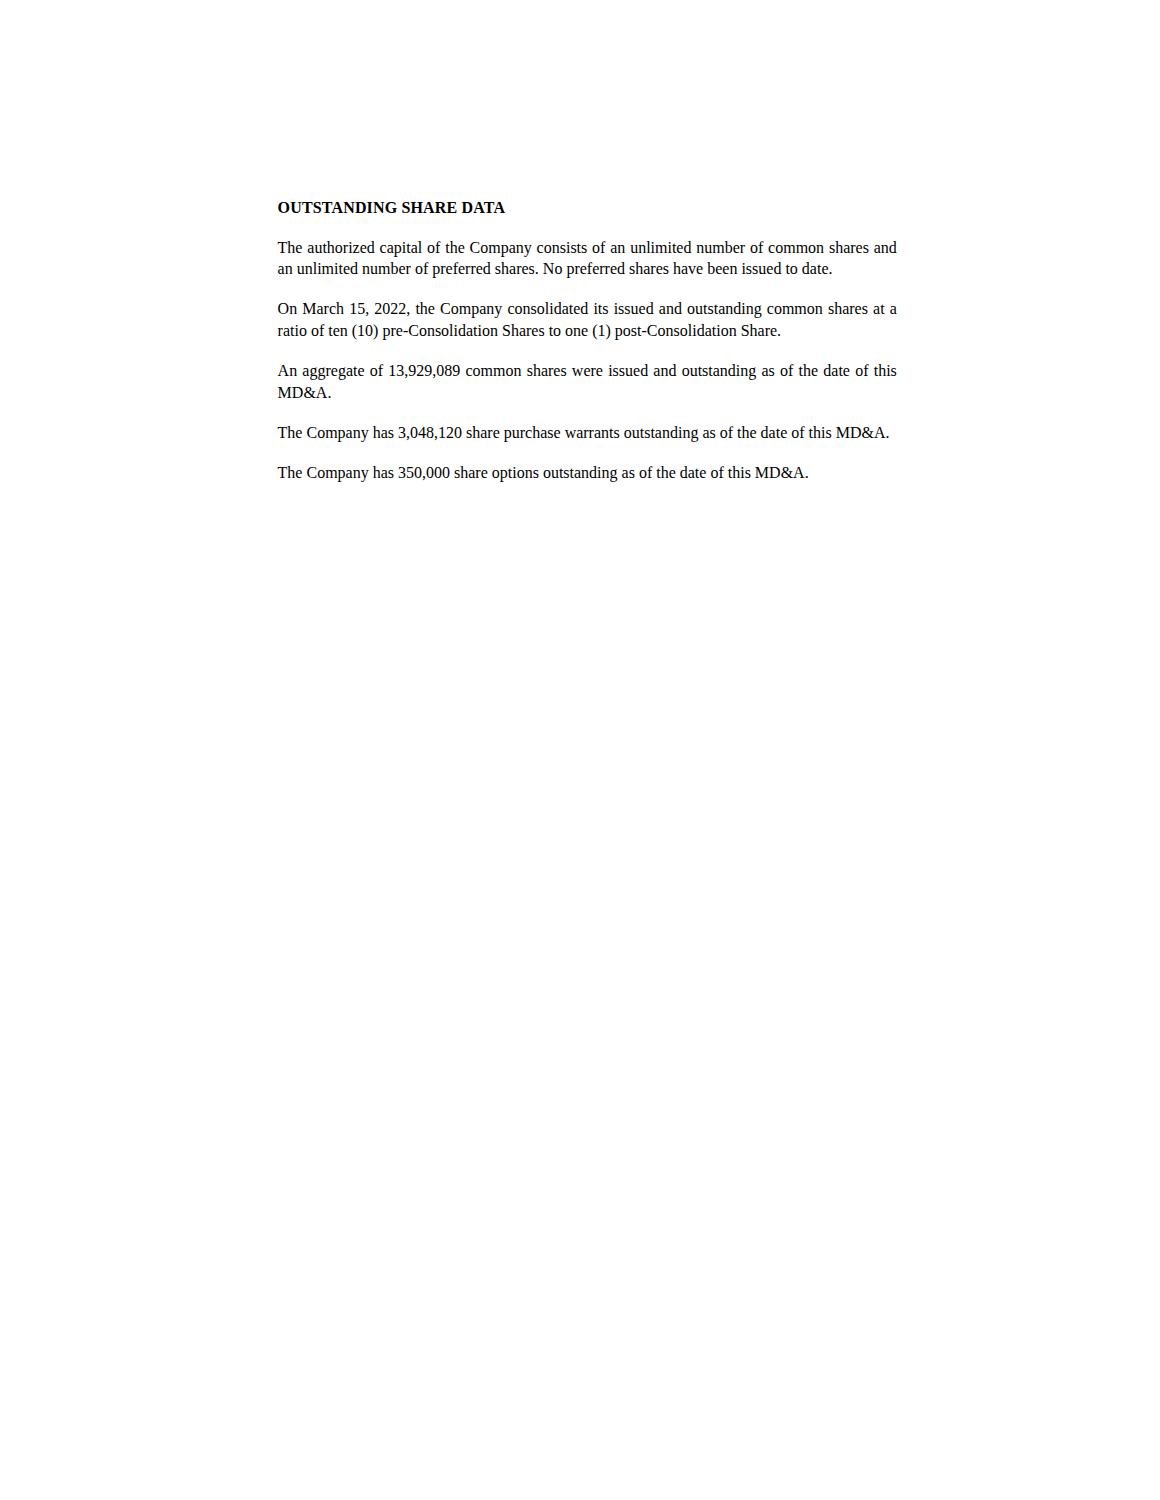OUTSTANDING SHARE DATA
The authorized capital of the Company consists of an unlimited number of common shares and an unlimited number of preferred shares. No preferred shares have been issued to date.
On March 15, 2022, the Company consolidated its issued and outstanding common shares at a ratio of ten (10) pre-Consolidation Shares to one (1) post-Consolidation Share.
An aggregate of 13,929,089 common shares were issued and outstanding as of the date of this MD&A.
The Company has 3,048,120 share purchase warrants outstanding as of the date of this MD&A.
The Company has 350,000 share options outstanding as of the date of this MD&A.